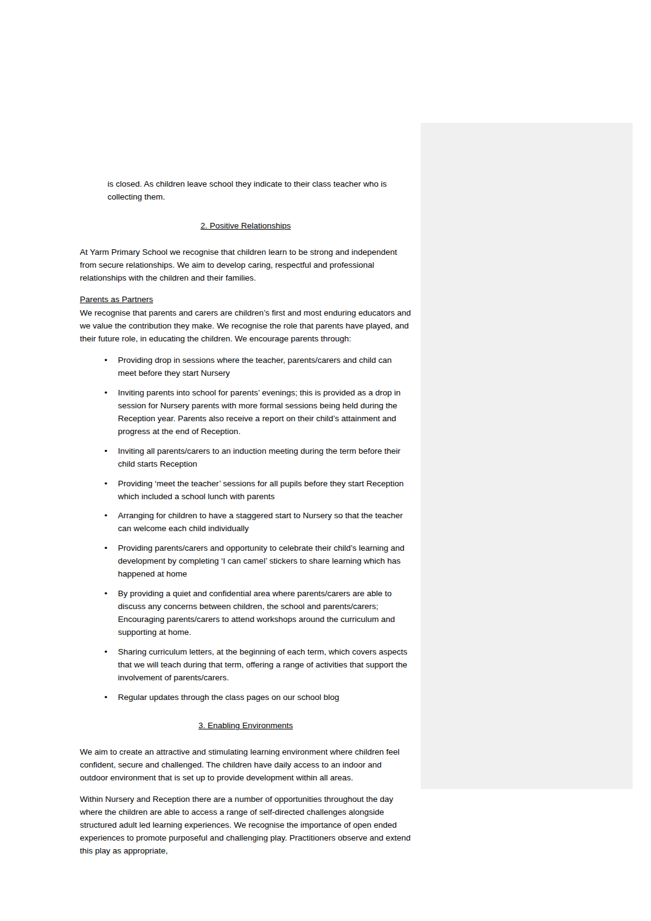is closed. As children leave school they indicate to their class teacher who is collecting them.
2. Positive Relationships
At Yarm Primary School we recognise that children learn to be strong and independent from secure relationships. We aim to develop caring, respectful and professional relationships with the children and their families.
Parents as Partners
We recognise that parents and carers are children’s first and most enduring educators and we value the contribution they make. We recognise the role that parents have played, and their future role, in educating the children. We encourage parents through:
Providing drop in sessions where the teacher, parents/carers and child can meet before they start Nursery
Inviting parents into school for parents’ evenings; this is provided as a drop in session for Nursery parents with more formal sessions being held during the Reception year. Parents also receive a report on their child’s attainment and progress at the end of Reception.
Inviting all parents/carers to an induction meeting during the term before their child starts Reception
Providing ‘meet the teacher’ sessions for all pupils before they start Reception which included a school lunch with parents
Arranging for children to have a staggered start to Nursery so that the teacher can welcome each child individually
Providing parents/carers and opportunity to celebrate their child’s learning and development by completing ‘I can camel’ stickers to share learning which has happened at home
By providing a quiet and confidential area where parents/carers are able to discuss any concerns between children, the school and parents/carers; Encouraging parents/carers to attend workshops around the curriculum and supporting at home.
Sharing curriculum letters, at the beginning of each term, which covers aspects that we will teach during that term, offering a range of activities that support the involvement of parents/carers.
Regular updates through the class pages on our school blog
3. Enabling Environments
We aim to create an attractive and stimulating learning environment where children feel confident, secure and challenged. The children have daily access to an indoor and outdoor environment that is set up to provide development within all areas.
Within Nursery and Reception there are a number of opportunities throughout the day where the children are able to access a range of self-directed challenges alongside structured adult led learning experiences. We recognise the importance of open ended experiences to promote purposeful and challenging play. Practitioners observe and extend this play as appropriate,